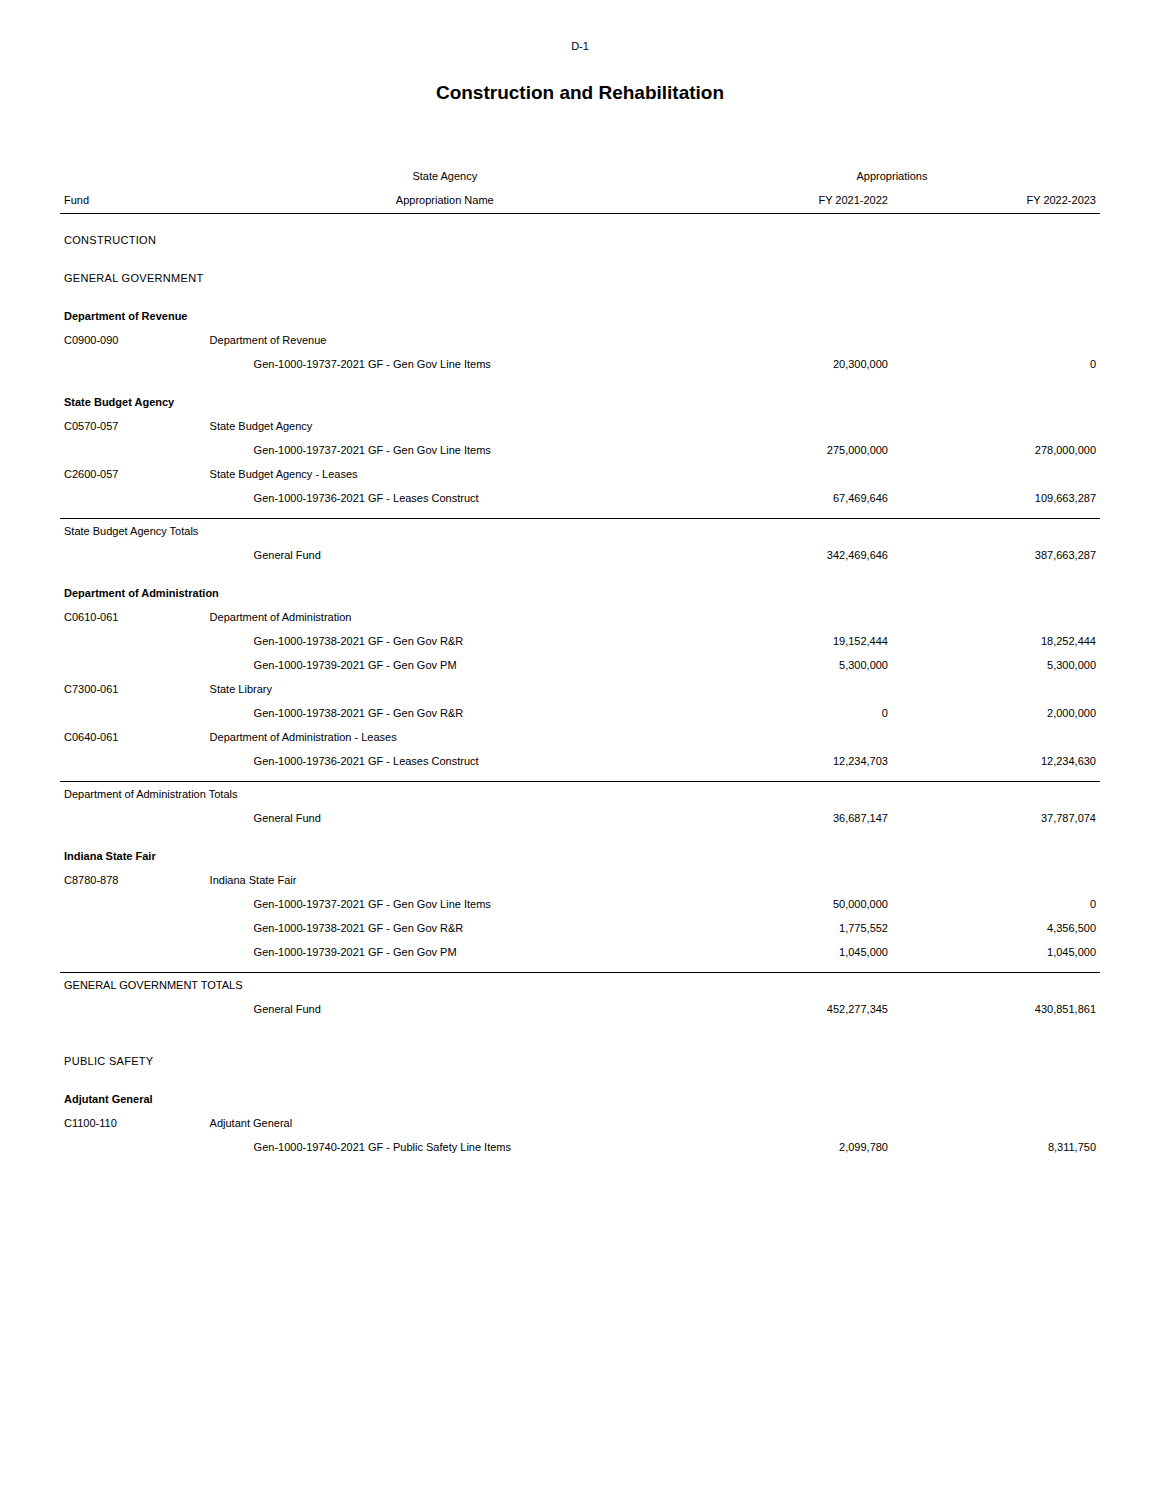D-1
Construction and Rehabilitation
| | State Agency | Appropriations |
| Fund | Appropriation Name | FY 2021-2022 | FY 2022-2023 |
| CONSTRUCTION |
| GENERAL GOVERNMENT |
| Department of Revenue |
| C0900-090 | Department of Revenue | | |
| | Gen-1000-19737-2021 GF - Gen Gov Line Items | 20,300,000 | 0 |
| State Budget Agency |
| C0570-057 | State Budget Agency | | |
| | Gen-1000-19737-2021 GF - Gen Gov Line Items | 275,000,000 | 278,000,000 |
| C2600-057 | State Budget Agency - Leases | | |
| | Gen-1000-19736-2021 GF - Leases Construct | 67,469,646 | 109,663,287 |
| State Budget Agency Totals | | |
| | General Fund | 342,469,646 | 387,663,287 |
| Department of Administration |
| C0610-061 | Department of Administration | | |
| | Gen-1000-19738-2021 GF - Gen Gov R&R | 19,152,444 | 18,252,444 |
| | Gen-1000-19739-2021 GF - Gen Gov PM | 5,300,000 | 5,300,000 |
| C7300-061 | State Library | | |
| | Gen-1000-19738-2021 GF - Gen Gov R&R | 0 | 2,000,000 |
| C0640-061 | Department of Administration - Leases | | |
| | Gen-1000-19736-2021 GF - Leases Construct | 12,234,703 | 12,234,630 |
| Department of Administration Totals | | |
| | General Fund | 36,687,147 | 37,787,074 |
| Indiana State Fair |
| C8780-878 | Indiana State Fair | | |
| | Gen-1000-19737-2021 GF - Gen Gov Line Items | 50,000,000 | 0 |
| | Gen-1000-19738-2021 GF - Gen Gov R&R | 1,775,552 | 4,356,500 |
| | Gen-1000-19739-2021 GF - Gen Gov PM | 1,045,000 | 1,045,000 |
| GENERAL GOVERNMENT TOTALS | | |
| | General Fund | 452,277,345 | 430,851,861 |
| PUBLIC SAFETY |
| Adjutant General |
| C1100-110 | Adjutant General | | |
| | Gen-1000-19740-2021 GF - Public Safety Line Items | 2,099,780 | 8,311,750 |